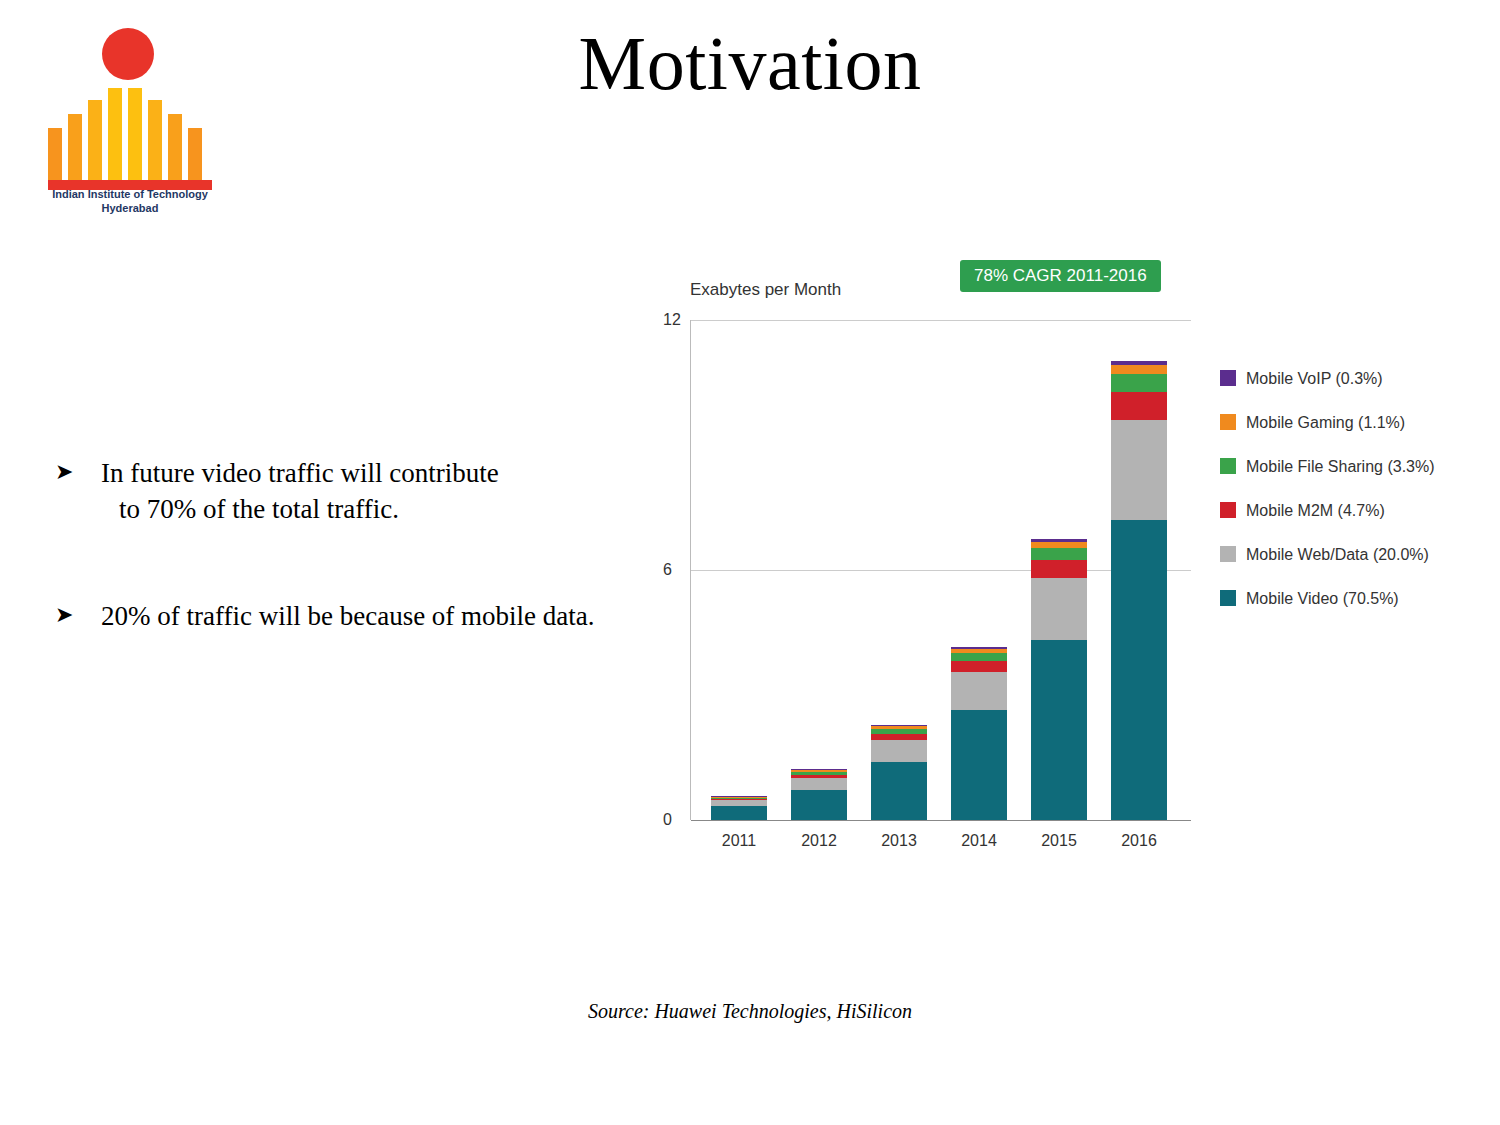Indian Institute of Technology
Hyderabad
Motivation
In future video traffic will contributeto 70% of the total traffic.
20% of traffic will be because of mobile data.
78% CAGR 2011-2016
Exabytes per Month
12 6 0
2011
2012
2013
2014
2015
2016
Mobile VoIP (0.3%)
Mobile Gaming (1.1%)
Mobile File Sharing (3.3%)
Mobile M2M (4.7%)
Mobile Web/Data (20.0%)
Mobile Video (70.5%)
Source: Huawei Technologies, HiSilicon